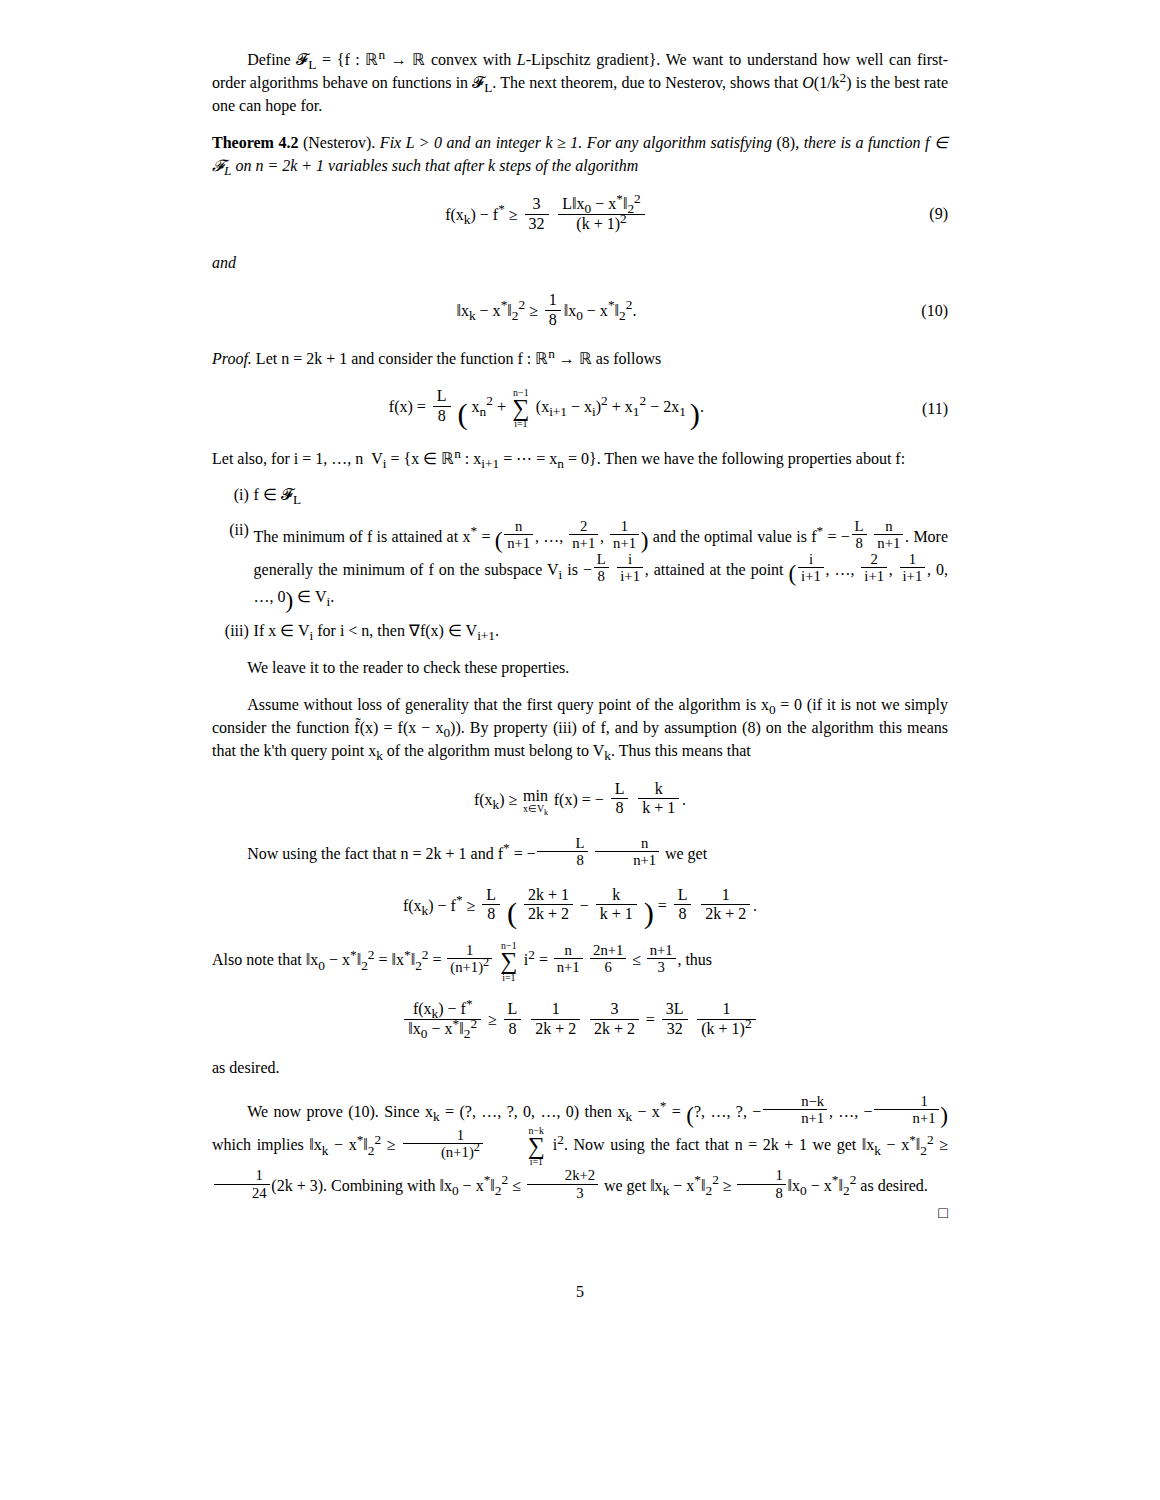Define 𝓕L = {f : ℝn → ℝ convex with L-Lipschitz gradient}. We want to understand how well can first-order algorithms behave on functions in 𝓕L. The next theorem, due to Nesterov, shows that O(1/k2) is the best rate one can hope for.
Theorem 4.2 (Nesterov). Fix L > 0 and an integer k ≥ 1. For any algorithm satisfying (8), there is a function f ∈ 𝓕L on n = 2k + 1 variables such that after k steps of the algorithm
f(xk) − f* ≥ 332 L‖x0 − x*‖22(k + 1)2
(9)
and
‖xk − x*‖22 ≥ 18‖x0 − x*‖22.
(10)
Proof. Let n = 2k + 1 and consider the function f : ℝn → ℝ as follows
f(x) = L 8 ( xn2 + n−1∑i=1 (xi+1 − xi)2 + x12 − 2x1 ).
(11)
Let also, for i = 1, …, n Vi = {x ∈ ℝn : xi+1 = ⋯ = xn = 0}. Then we have the following properties about f:
(i) f ∈ 𝓕L
(ii) The minimum of f is attained at x* = (nn+1, …, 2 n+1, 1 n+1) and the optimal value is f* = −L 8 nn+1. More generally the minimum of f on the subspace Vi is −L 8 ii+1, attained at the point (ii+1, …, 2 i+1, 1 i+1, 0, …, 0) ∈ Vi.
(iii) If x ∈ Vi for i < n, then ∇f(x) ∈ Vi+1.
We leave it to the reader to check these properties.
Assume without loss of generality that the first query point of the algorithm is x0 = 0 (if it is not we simply consider the function f̃(x) = f(x − x0)). By property (iii) of f, and by assumption (8) on the algorithm this means that the k'th query point xk of the algorithm must belong to Vk. Thus this means that
f(xk) ≥ min x∈Vk f(x) = − L 8 kk + 1.
Now using the fact that n = 2k + 1 and f* = −L 8 nn+1 we get
f(xk) − f* ≥ L 8 ( 2k + 12k + 2 − kk + 1 ) = L 8 12k + 2.
Also note that ‖x0 − x*‖22 = ‖x*‖22 = 1(n+1)2 n−1∑i=1 i2 = nn+1 2n+16 ≤ n+13, thus
f(xk) − f*‖x0 − x*‖22 ≥ L 8 12k + 2 32k + 2 = 3L 32 1(k + 1)2
as desired.
We now prove (10). Since xk = (?, …, ?, 0, …, 0) then xk − x* = (?, …, ?, −n−k n+1, …, −1 n+1) which implies ‖xk − x*‖22 ≥ 1(n+1)2 n−k∑i=1 i2. Now using the fact that n = 2k + 1 we get ‖xk − x*‖22 ≥ 124(2k + 3). Combining with ‖x0 − x*‖22 ≤ 2k+23 we get ‖xk − x*‖22 ≥ 18‖x0 − x*‖22 as desired. □
5